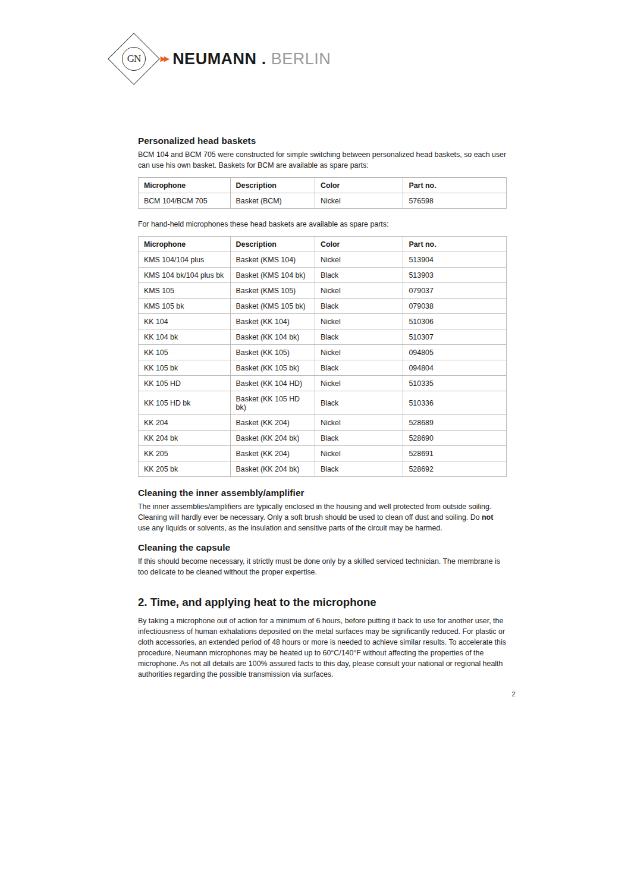GN
▸▸NEUMANN. BERLIN
Personalized head baskets
BCM 104 and BCM 705 were constructed for simple switching between personalized head baskets, so each user can use his own basket. Baskets for BCM are available as spare parts:
| Microphone | Description | Color | Part no. |
| --- | --- | --- | --- |
| BCM 104/BCM 705 | Basket (BCM) | Nickel | 576598 |
For hand-held microphones these head baskets are available as spare parts:
| Microphone | Description | Color | Part no. |
| --- | --- | --- | --- |
| KMS 104/104 plus | Basket (KMS 104) | Nickel | 513904 |
| KMS 104 bk/104 plus bk | Basket (KMS 104 bk) | Black | 513903 |
| KMS 105 | Basket (KMS 105) | Nickel | 079037 |
| KMS 105 bk | Basket (KMS 105 bk) | Black | 079038 |
| KK 104 | Basket (KK 104) | Nickel | 510306 |
| KK 104 bk | Basket (KK 104 bk) | Black | 510307 |
| KK 105 | Basket (KK 105) | Nickel | 094805 |
| KK 105 bk | Basket (KK 105 bk) | Black | 094804 |
| KK 105 HD | Basket (KK 104 HD) | Nickel | 510335 |
| KK 105 HD bk | Basket (KK 105 HD bk) | Black | 510336 |
| KK 204 | Basket (KK 204) | Nickel | 528689 |
| KK 204 bk | Basket (KK 204 bk) | Black | 528690 |
| KK 205 | Basket (KK 204) | Nickel | 528691 |
| KK 205 bk | Basket (KK 204 bk) | Black | 528692 |
Cleaning the inner assembly/amplifier
The inner assemblies/amplifiers are typically enclosed in the housing and well protected from outside soiling. Cleaning will hardly ever be necessary. Only a soft brush should be used to clean off dust and soiling. Do not use any liquids or solvents, as the insulation and sensitive parts of the circuit may be harmed.
Cleaning the capsule
If this should become necessary, it strictly must be done only by a skilled serviced technician. The membrane is too delicate to be cleaned without the proper expertise.
2. Time, and applying heat to the microphone
By taking a microphone out of action for a minimum of 6 hours, before putting it back to use for another user, the infectiousness of human exhalations deposited on the metal surfaces may be significantly reduced. For plastic or cloth accessories, an extended period of 48 hours or more is needed to achieve similar results. To accelerate this procedure, Neumann microphones may be heated up to 60°C/140°F without affecting the properties of the microphone. As not all details are 100% assured facts to this day, please consult your national or regional health authorities regarding the possible transmission via surfaces.
2